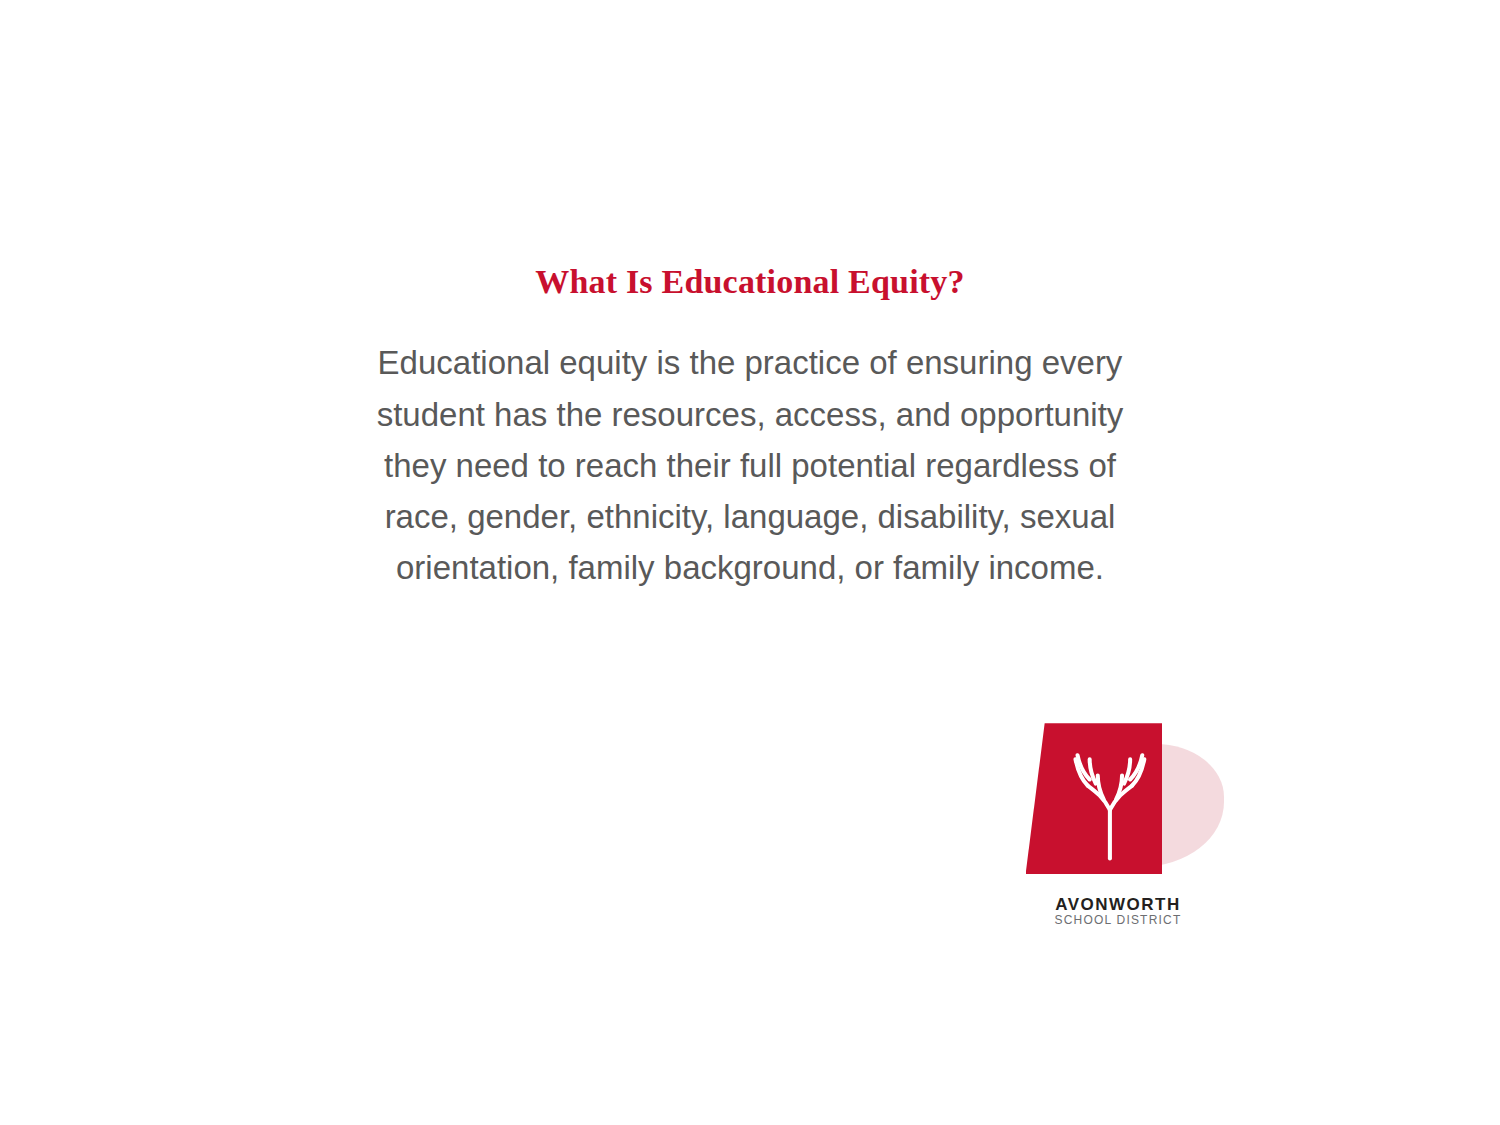What Is Educational Equity?
Educational equity is the practice of ensuring every student has the resources, access, and opportunity they need to reach their full potential regardless of race, gender, ethnicity, language, disability, sexual orientation, family background, or family income.
AVONWORTH
SCHOOL DISTRICT